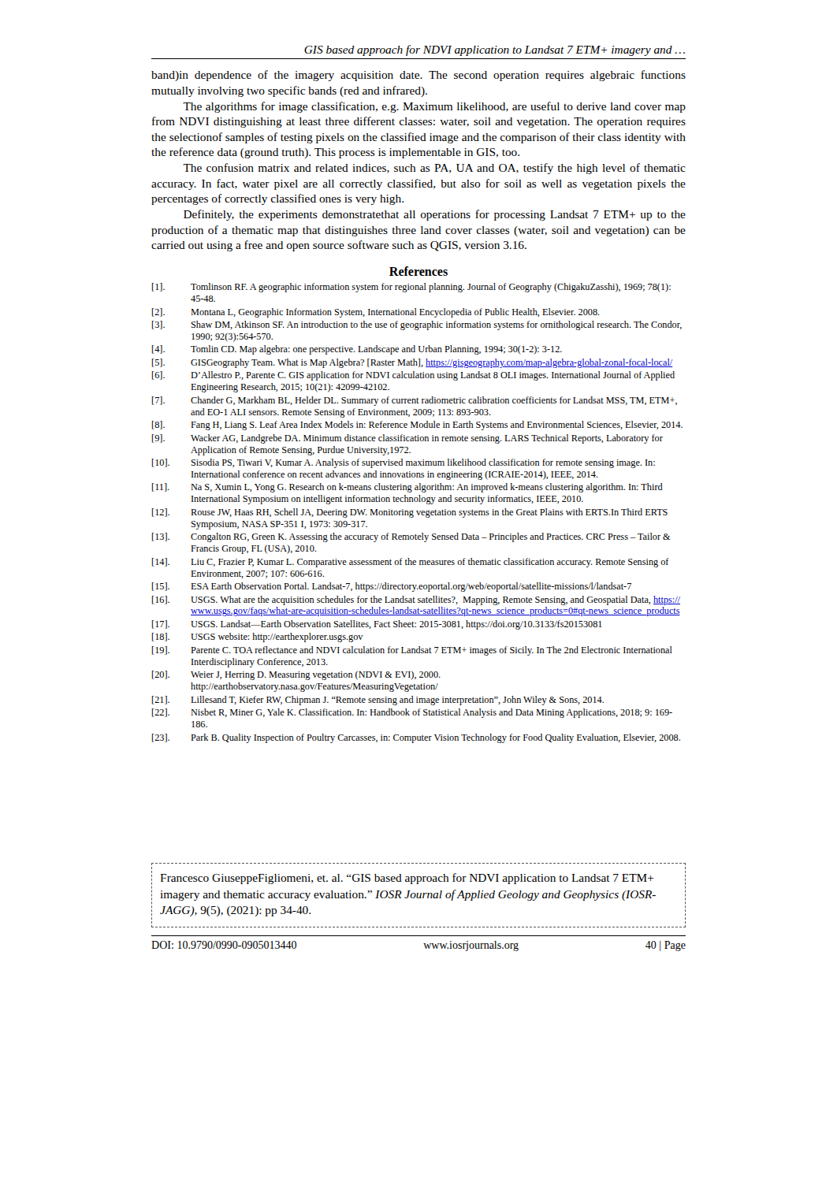GIS based approach for NDVI application to Landsat 7 ETM+ imagery and …
band)in dependence of the imagery acquisition date. The second operation requires algebraic functions mutually involving two specific bands (red and infrared).
The algorithms for image classification, e.g. Maximum likelihood, are useful to derive land cover map from NDVI distinguishing at least three different classes: water, soil and vegetation. The operation requires the selectionof samples of testing pixels on the classified image and the comparison of their class identity with the reference data (ground truth). This process is implementable in GIS, too.
The confusion matrix and related indices, such as PA, UA and OA, testify the high level of thematic accuracy. In fact, water pixel are all correctly classified, but also for soil as well as vegetation pixels the percentages of correctly classified ones is very high.
Definitely, the experiments demonstratethat all operations for processing Landsat 7 ETM+ up to the production of a thematic map that distinguishes three land cover classes (water, soil and vegetation) can be carried out using a free and open source software such as QGIS, version 3.16.
References
| [1]. | Tomlinson RF. A geographic information system for regional planning. Journal of Geography (ChigakuZasshi), 1969; 78(1): 45-48. |
| [2]. | Montana L, Geographic Information System, International Encyclopedia of Public Health, Elsevier. 2008. |
| [3]. | Shaw DM, Atkinson SF. An introduction to the use of geographic information systems for ornithological research. The Condor, 1990; 92(3):564-570. |
| [4]. | Tomlin CD. Map algebra: one perspective. Landscape and Urban Planning, 1994; 30(1-2): 3-12. |
| [5]. | GISGeography Team. What is Map Algebra? [Raster Math], https://gisgeography.com/map-algebra-global-zonal-focal-local/ |
| [6]. | D’Allestro P., Parente C. GIS application for NDVI calculation using Landsat 8 OLI images. International Journal of Applied Engineering Research, 2015; 10(21): 42099-42102. |
| [7]. | Chander G, Markham BL, Helder DL. Summary of current radiometric calibration coefficients for Landsat MSS, TM, ETM+, and EO-1 ALI sensors. Remote Sensing of Environment, 2009; 113: 893-903. |
| [8]. | Fang H, Liang S. Leaf Area Index Models in: Reference Module in Earth Systems and Environmental Sciences, Elsevier, 2014. |
| [9]. | Wacker AG, Landgrebe DA. Minimum distance classification in remote sensing. LARS Technical Reports, Laboratory for Application of Remote Sensing, Purdue University,1972. |
| [10]. | Sisodia PS, Tiwari V, Kumar A. Analysis of supervised maximum likelihood classification for remote sensing image. In: International conference on recent advances and innovations in engineering (ICRAIE-2014), IEEE, 2014. |
| [11]. | Na S, Xumin L, Yong G. Research on k-means clustering algorithm: An improved k-means clustering algorithm. In: Third International Symposium on intelligent information technology and security informatics, IEEE, 2010. |
| [12]. | Rouse JW, Haas RH, Schell JA, Deering DW. Monitoring vegetation systems in the Great Plains with ERTS.In Third ERTS Symposium, NASA SP-351 I, 1973: 309-317. |
| [13]. | Congalton RG, Green K. Assessing the accuracy of Remotely Sensed Data – Principles and Practices. CRC Press – Tailor & Francis Group, FL (USA), 2010. |
| [14]. | Liu C, Frazier P, Kumar L. Comparative assessment of the measures of thematic classification accuracy. Remote Sensing of Environment, 2007; 107: 606-616. |
| [15]. | ESA Earth Observation Portal. Landsat-7, https://directory.eoportal.org/web/eoportal/satellite-missions/l/landsat-7 |
| [16]. | USGS. What are the acquisition schedules for the Landsat satellites?, Mapping, Remote Sensing, and Geospatial Data, https://www.usgs.gov/faqs/what-are-acquisition-schedules-landsat-satellites?qt-news_science_products=0#qt-news_science_products |
| [17]. | USGS. Landsat—Earth Observation Satellites, Fact Sheet: 2015-3081, https://doi.org/10.3133/fs20153081 |
| [18]. | USGS website: http://earthexplorer.usgs.gov |
| [19]. | Parente C. TOA reflectance and NDVI calculation for Landsat 7 ETM+ images of Sicily. In The 2nd Electronic International Interdisciplinary Conference, 2013. |
| [20]. | Weier J, Herring D. Measuring vegetation (NDVI & EVI), 2000. http://earthobservatory.nasa.gov/Features/MeasuringVegetation/ |
| [21]. | Lillesand T, Kiefer RW, Chipman J. “Remote sensing and image interpretation”, John Wiley & Sons, 2014. |
| [22]. | Nisbet R, Miner G, Yale K. Classification. In: Handbook of Statistical Analysis and Data Mining Applications, 2018; 9: 169-186. |
| [23]. | Park B. Quality Inspection of Poultry Carcasses, in: Computer Vision Technology for Food Quality Evaluation, Elsevier, 2008. |
Francesco GiuseppeFigliomeni, et. al. “GIS based approach for NDVI application to Landsat 7 ETM+ imagery and thematic accuracy evaluation.” IOSR Journal of Applied Geology and Geophysics (IOSR-JAGG), 9(5), (2021): pp 34-40.
DOI: 10.9790/0990-0905013440
www.iosrjournals.org
40 | Page